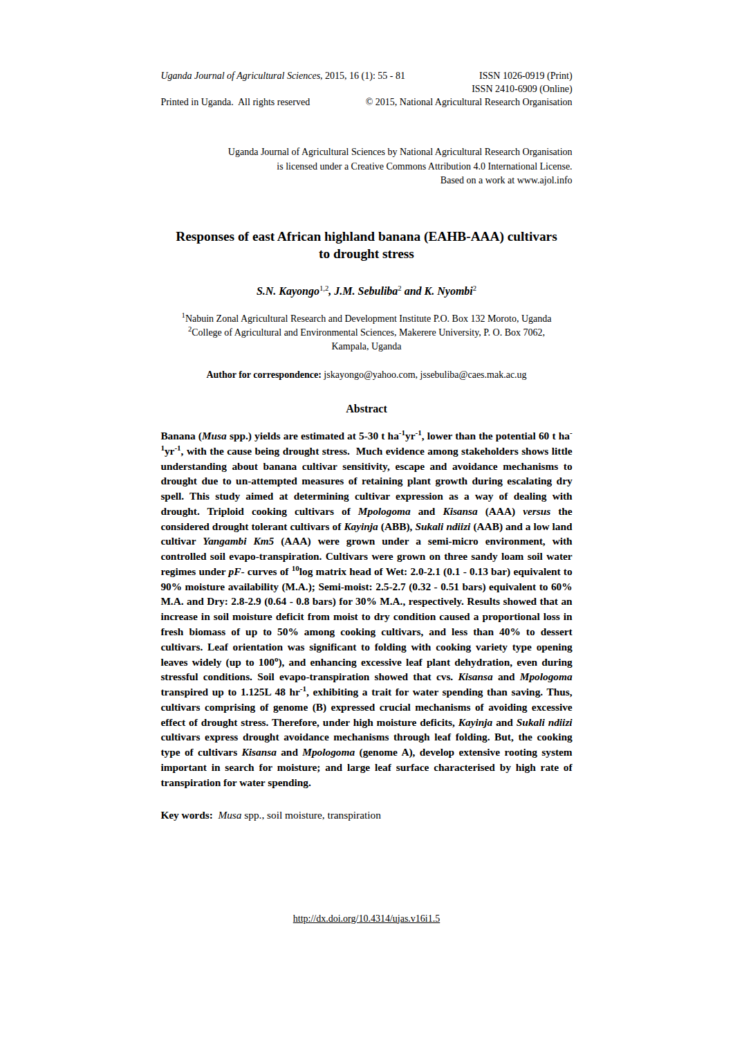Uganda Journal of Agricultural Sciences, 2015, 16 (1): 55 - 81
ISSN 1026-0919 (Print)
ISSN 2410-6909 (Online)
Printed in Uganda. All rights reserved
© 2015, National Agricultural Research Organisation
Uganda Journal of Agricultural Sciences by National Agricultural Research Organisation
is licensed under a Creative Commons Attribution 4.0 International License.
Based on a work at www.ajol.info
Responses of east African highland banana (EAHB-AAA) cultivars
to drought stress
S.N. Kayongo1,2, J.M. Sebuliba2 and K. Nyombi2
1Nabuin Zonal Agricultural Research and Development Institute P.O. Box 132 Moroto, Uganda
2College of Agricultural and Environmental Sciences, Makerere University, P. O. Box 7062,
Kampala, Uganda
Author for correspondence: jskayongo@yahoo.com, jssebuliba@caes.mak.ac.ug
Abstract
Banana (Musa spp.) yields are estimated at 5-30 t ha-1yr-1, lower than the potential 60 t ha-1yr-1, with the cause being drought stress. Much evidence among stakeholders shows little understanding about banana cultivar sensitivity, escape and avoidance mechanisms to drought due to un-attempted measures of retaining plant growth during escalating dry spell. This study aimed at determining cultivar expression as a way of dealing with drought. Triploid cooking cultivars of Mpologoma and Kisansa (AAA) versus the considered drought tolerant cultivars of Kayinja (ABB), Sukali ndiizi (AAB) and a low land cultivar Yangambi Km5 (AAA) were grown under a semi-micro environment, with controlled soil evapo-transpiration. Cultivars were grown on three sandy loam soil water regimes under pF- curves of 10log matrix head of Wet: 2.0-2.1 (0.1 - 0.13 bar) equivalent to 90% moisture availability (M.A.); Semi-moist: 2.5-2.7 (0.32 - 0.51 bars) equivalent to 60% M.A. and Dry: 2.8-2.9 (0.64 - 0.8 bars) for 30% M.A., respectively. Results showed that an increase in soil moisture deficit from moist to dry condition caused a proportional loss in fresh biomass of up to 50% among cooking cultivars, and less than 40% to dessert cultivars. Leaf orientation was significant to folding with cooking variety type opening leaves widely (up to 100o), and enhancing excessive leaf plant dehydration, even during stressful conditions. Soil evapo-transpiration showed that cvs. Kisansa and Mpologoma transpired up to 1.125L 48 hr-1, exhibiting a trait for water spending than saving. Thus, cultivars comprising of genome (B) expressed crucial mechanisms of avoiding excessive effect of drought stress. Therefore, under high moisture deficits, Kayinja and Sukali ndiizi cultivars express drought avoidance mechanisms through leaf folding. But, the cooking type of cultivars Kisansa and Mpologoma (genome A), develop extensive rooting system important in search for moisture; and large leaf surface characterised by high rate of transpiration for water spending.
Key words: Musa spp., soil moisture, transpiration
http://dx.doi.org/10.4314/ujas.v16i1.5